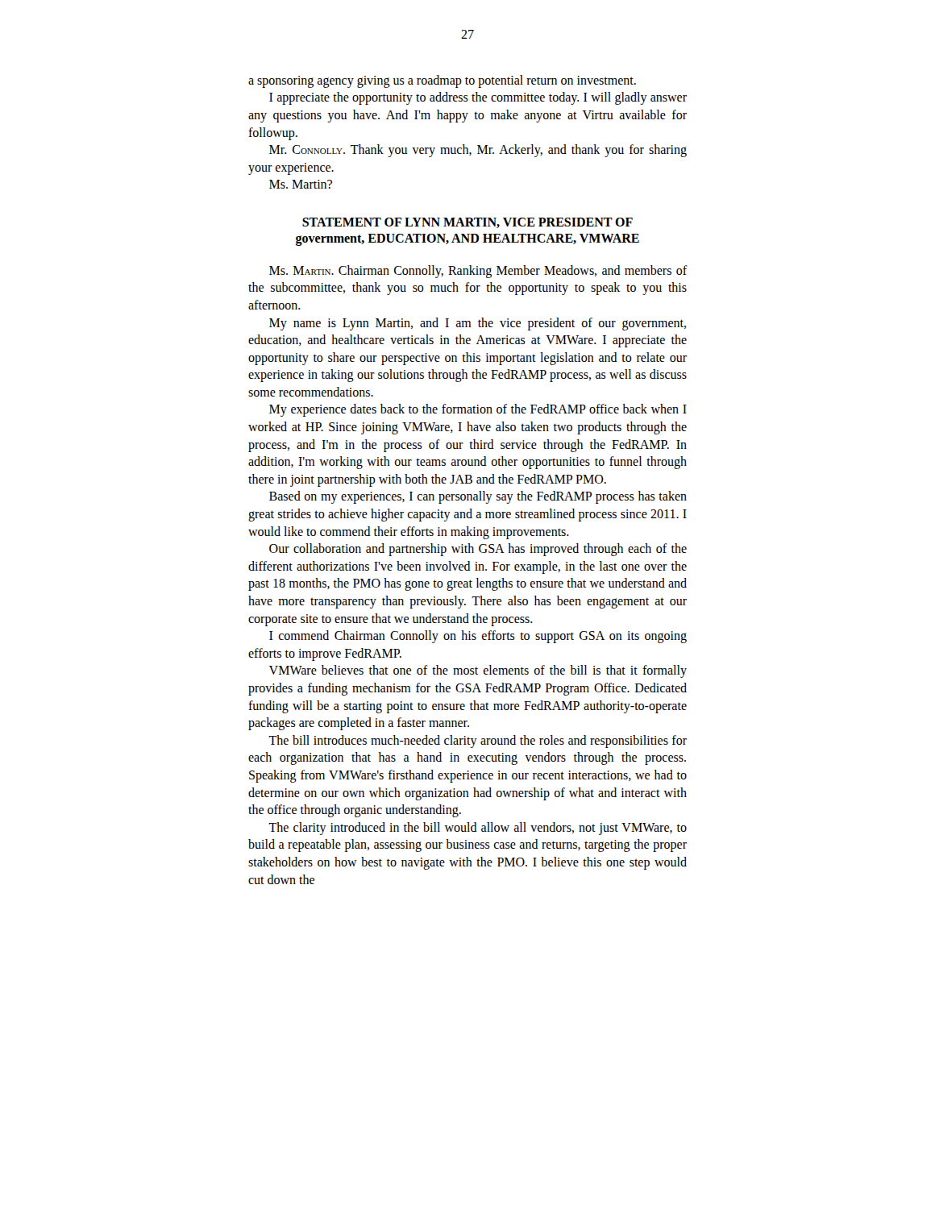27
a sponsoring agency giving us a roadmap to potential return on investment.
I appreciate the opportunity to address the committee today. I will gladly answer any questions you have. And I'm happy to make anyone at Virtru available for followup.
Mr. Connolly. Thank you very much, Mr. Ackerly, and thank you for sharing your experience.
Ms. Martin?
STATEMENT OF LYNN MARTIN, VICE PRESIDENT OF
government, EDUCATION, AND HEALTHCARE, VMWARE
Ms. Martin. Chairman Connolly, Ranking Member Meadows, and members of the subcommittee, thank you so much for the opportunity to speak to you this afternoon.
My name is Lynn Martin, and I am the vice president of our government, education, and healthcare verticals in the Americas at VMWare. I appreciate the opportunity to share our perspective on this important legislation and to relate our experience in taking our solutions through the FedRAMP process, as well as discuss some recommendations.
My experience dates back to the formation of the FedRAMP office back when I worked at HP. Since joining VMWare, I have also taken two products through the process, and I'm in the process of our third service through the FedRAMP. In addition, I'm working with our teams around other opportunities to funnel through there in joint partnership with both the JAB and the FedRAMP PMO.
Based on my experiences, I can personally say the FedRAMP process has taken great strides to achieve higher capacity and a more streamlined process since 2011. I would like to commend their efforts in making improvements.
Our collaboration and partnership with GSA has improved through each of the different authorizations I've been involved in. For example, in the last one over the past 18 months, the PMO has gone to great lengths to ensure that we understand and have more transparency than previously. There also has been engagement at our corporate site to ensure that we understand the process.
I commend Chairman Connolly on his efforts to support GSA on its ongoing efforts to improve FedRAMP.
VMWare believes that one of the most elements of the bill is that it formally provides a funding mechanism for the GSA FedRAMP Program Office. Dedicated funding will be a starting point to ensure that more FedRAMP authority-to-operate packages are completed in a faster manner.
The bill introduces much-needed clarity around the roles and responsibilities for each organization that has a hand in executing vendors through the process. Speaking from VMWare's firsthand experience in our recent interactions, we had to determine on our own which organization had ownership of what and interact with the office through organic understanding.
The clarity introduced in the bill would allow all vendors, not just VMWare, to build a repeatable plan, assessing our business case and returns, targeting the proper stakeholders on how best to navigate with the PMO. I believe this one step would cut down the